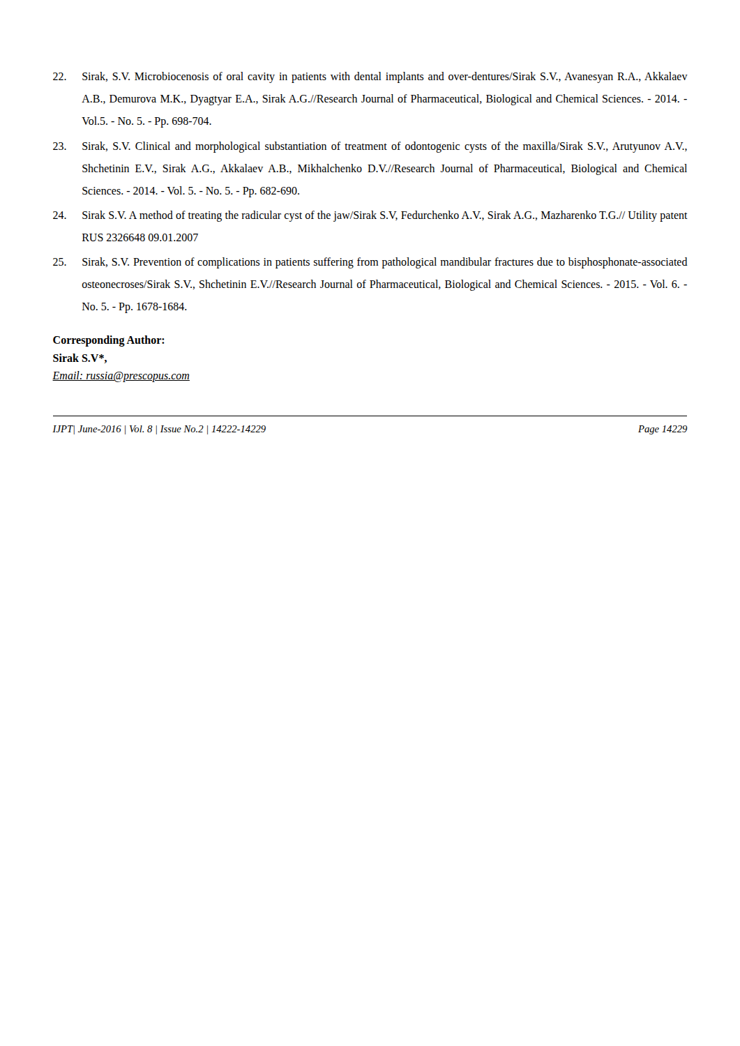Sirak, S.V. Microbiocenosis of oral cavity in patients with dental implants and over-dentures/Sirak S.V., Avanesyan R.A., Akkalaev A.B., Demurova M.K., Dyagtyar E.A., Sirak A.G.//Research Journal of Pharmaceutical, Biological and Chemical Sciences. - 2014. - Vol.5. - No. 5. - Pp. 698-704.
Sirak, S.V. Clinical and morphological substantiation of treatment of odontogenic cysts of the maxilla/Sirak S.V., Arutyunov A.V., Shchetinin E.V., Sirak A.G., Akkalaev A.B., Mikhalchenko D.V.//Research Journal of Pharmaceutical, Biological and Chemical Sciences. - 2014. - Vol. 5. - No. 5. - Pp. 682-690.
Sirak S.V. A method of treating the radicular cyst of the jaw/Sirak S.V, Fedurchenko A.V., Sirak A.G., Mazharenko T.G.// Utility patent RUS 2326648 09.01.2007
Sirak, S.V. Prevention of complications in patients suffering from pathological mandibular fractures due to bisphosphonate-associated osteonecroses/Sirak S.V., Shchetinin E.V.//Research Journal of Pharmaceutical, Biological and Chemical Sciences. - 2015. - Vol. 6. - No. 5. - Pp. 1678-1684.
Corresponding Author:
Sirak S.V*,
Email: russia@prescopus.com
IJPT| June-2016 | Vol. 8 | Issue No.2 | 14222-14229 Page 14229